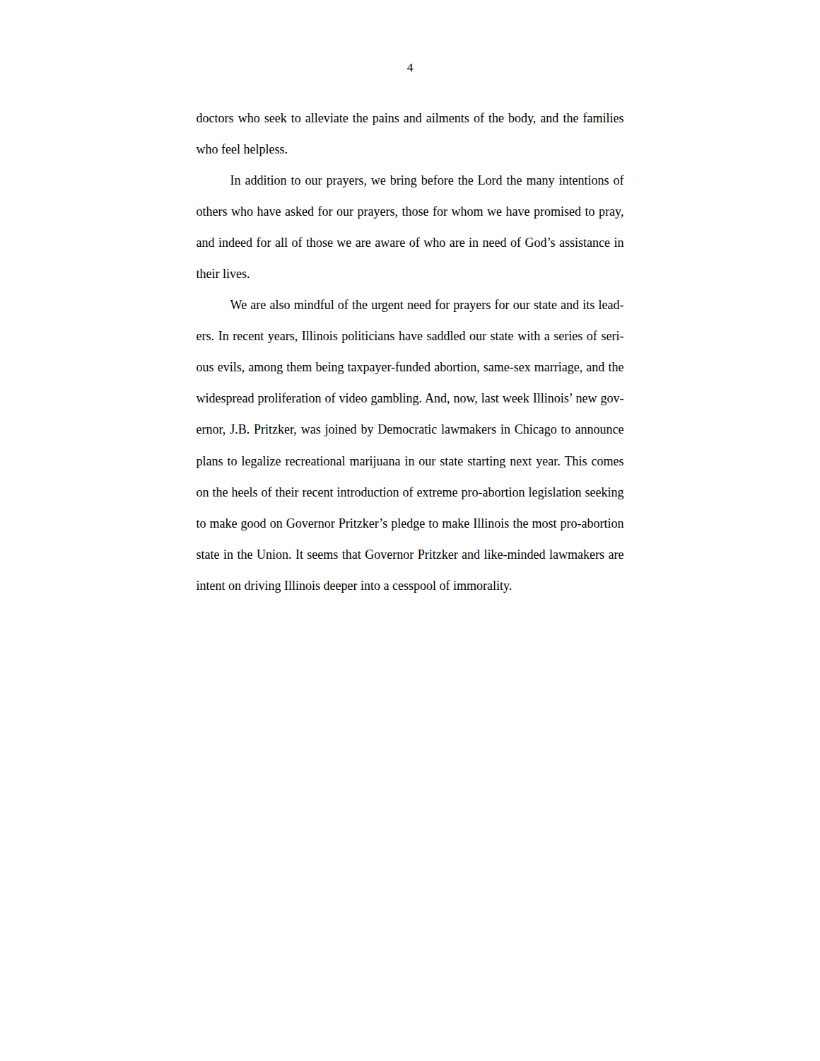4
doctors who seek to alleviate the pains and ailments of the body, and the families who feel helpless.
In addition to our prayers, we bring before the Lord the many intentions of others who have asked for our prayers, those for whom we have promised to pray, and indeed for all of those we are aware of who are in need of God’s assistance in their lives.
We are also mindful of the urgent need for prayers for our state and its leaders. In recent years, Illinois politicians have saddled our state with a series of serious evils, among them being taxpayer-funded abortion, same-sex marriage, and the widespread proliferation of video gambling. And, now, last week Illinois’ new governor, J.B. Pritzker, was joined by Democratic lawmakers in Chicago to announce plans to legalize recreational marijuana in our state starting next year. This comes on the heels of their recent introduction of extreme pro-abortion legislation seeking to make good on Governor Pritzker’s pledge to make Illinois the most pro-abortion state in the Union. It seems that Governor Pritzker and like-minded lawmakers are intent on driving Illinois deeper into a cesspool of immorality.